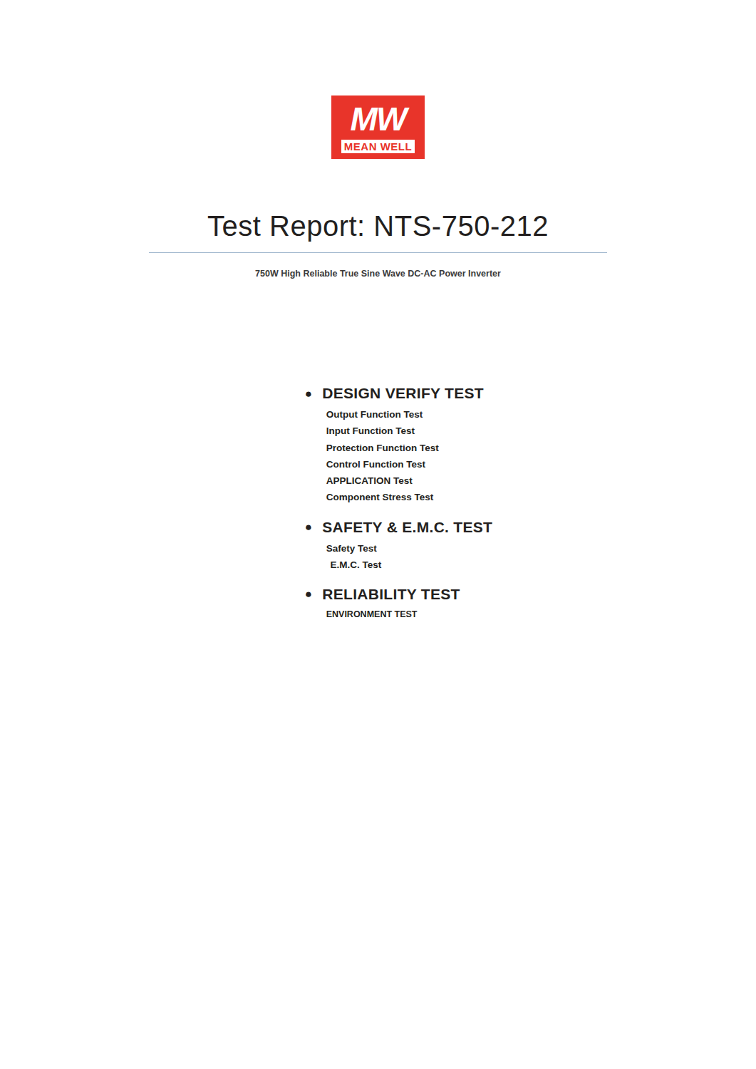MW MEAN WELL
Test Report: NTS-750-212
750W High Reliable True Sine Wave DC-AC Power Inverter
●DESIGN VERIFY TEST
Output Function Test
Input Function Test
Protection Function Test
Control Function Test
APPLICATION Test
Component Stress Test
●SAFETY & E.M.C. TEST
Safety Test
E.M.C. Test
●RELIABILITY TEST
ENVIRONMENT TEST